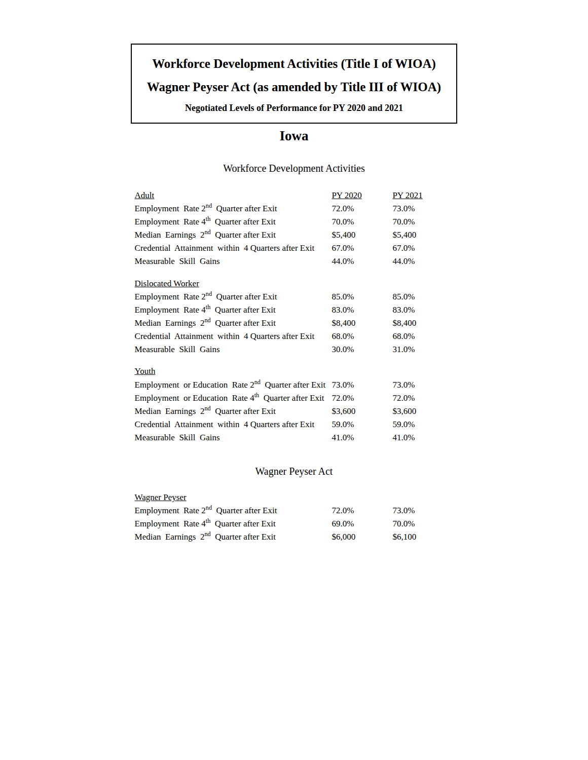Workforce Development Activities (Title I of WIOA)
Wagner Peyser Act (as amended by Title III of WIOA)
Negotiated Levels of Performance for PY 2020 and 2021
Iowa
Workforce Development Activities
| Adult | PY 2020 | PY 2021 |
| Employment Rate 2 nd Quarter after Exit | 72.0% | 73.0% |
| Employment Rate 4 th Quarter after Exit | 70.0% | 70.0% |
| Median Earnings 2 nd Quarter after Exit | $5,400 | $5,400 |
| Credential Attainment within 4 Quarters after Exit | 67.0% | 67.0% |
| Measurable Skill Gains | 44.0% | 44.0% |
| Dislocated Worker | | |
| Employment Rate 2 nd Quarter after Exit | 85.0% | 85.0% |
| Employment Rate 4 th Quarter after Exit | 83.0% | 83.0% |
| Median Earnings 2 nd Quarter after Exit | $8,400 | $8,400 |
| Credential Attainment within 4 Quarters after Exit | 68.0% | 68.0% |
| Measurable Skill Gains | 30.0% | 31.0% |
| Youth | | |
| Employment or Education Rate 2 nd Quarter after Exit | 73.0% | 73.0% |
| Employment or Education Rate 4 th Quarter after Exit | 72.0% | 72.0% |
| Median Earnings 2 nd Quarter after Exit | $3,600 | $3,600 |
| Credential Attainment within 4 Quarters after Exit | 59.0% | 59.0% |
| Measurable Skill Gains | 41.0% | 41.0% |
Wagner Peyser Act
| Wagner Peyser | | |
| Employment Rate 2 nd Quarter after Exit | 72.0% | 73.0% |
| Employment Rate 4 th Quarter after Exit | 69.0% | 70.0% |
| Median Earnings 2 nd Quarter after Exit | $6,000 | $6,100 |